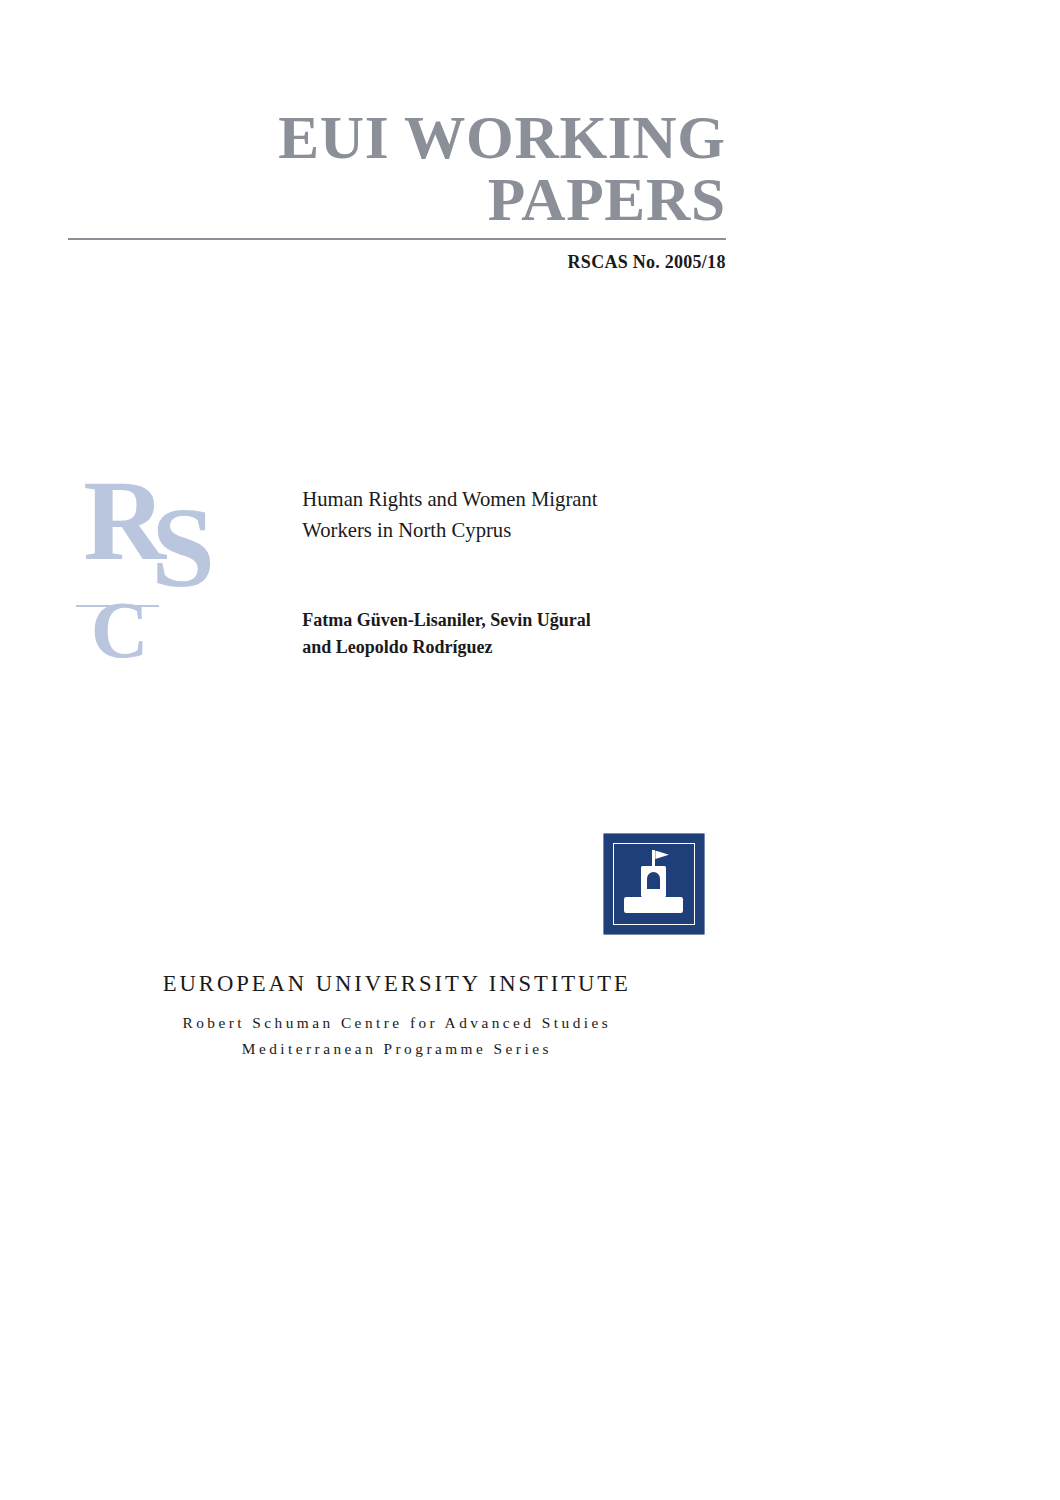EUI WORKING PAPERS
RSCAS No. 2005/18
R S C
Human Rights and Women Migrant
Workers in North Cyprus
Fatma Güven-Lisaniler, Sevin Uğural
and Leopoldo Rodríguez
EUROPEAN UNIVERSITY INSTITUTE
Robert Schuman Centre for Advanced Studies
Mediterranean Programme Series